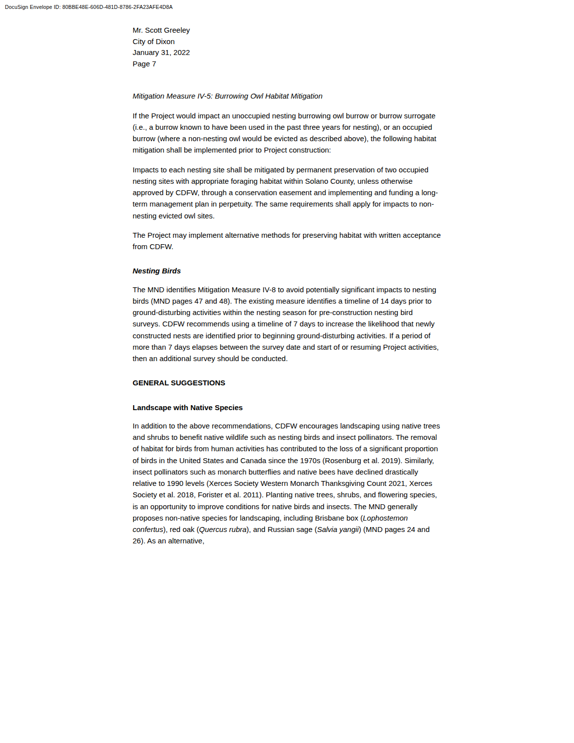DocuSign Envelope ID: 80BBE48E-606D-481D-8786-2FA23AFE4D8A
Mr. Scott Greeley
City of Dixon
January 31, 2022
Page 7
Mitigation Measure IV-5: Burrowing Owl Habitat Mitigation
If the Project would impact an unoccupied nesting burrowing owl burrow or burrow surrogate (i.e., a burrow known to have been used in the past three years for nesting), or an occupied burrow (where a non-nesting owl would be evicted as described above), the following habitat mitigation shall be implemented prior to Project construction:
Impacts to each nesting site shall be mitigated by permanent preservation of two occupied nesting sites with appropriate foraging habitat within Solano County, unless otherwise approved by CDFW, through a conservation easement and implementing and funding a long-term management plan in perpetuity. The same requirements shall apply for impacts to non-nesting evicted owl sites.
The Project may implement alternative methods for preserving habitat with written acceptance from CDFW.
Nesting Birds
The MND identifies Mitigation Measure IV-8 to avoid potentially significant impacts to nesting birds (MND pages 47 and 48). The existing measure identifies a timeline of 14 days prior to ground-disturbing activities within the nesting season for pre-construction nesting bird surveys. CDFW recommends using a timeline of 7 days to increase the likelihood that newly constructed nests are identified prior to beginning ground-disturbing activities. If a period of more than 7 days elapses between the survey date and start of or resuming Project activities, then an additional survey should be conducted.
GENERAL SUGGESTIONS
Landscape with Native Species
In addition to the above recommendations, CDFW encourages landscaping using native trees and shrubs to benefit native wildlife such as nesting birds and insect pollinators. The removal of habitat for birds from human activities has contributed to the loss of a significant proportion of birds in the United States and Canada since the 1970s (Rosenburg et al. 2019). Similarly, insect pollinators such as monarch butterflies and native bees have declined drastically relative to 1990 levels (Xerces Society Western Monarch Thanksgiving Count 2021, Xerces Society et al. 2018, Forister et al. 2011). Planting native trees, shrubs, and flowering species, is an opportunity to improve conditions for native birds and insects. The MND generally proposes non-native species for landscaping, including Brisbane box (Lophostemon confertus), red oak (Quercus rubra), and Russian sage (Salvia yangii) (MND pages 24 and 26). As an alternative,